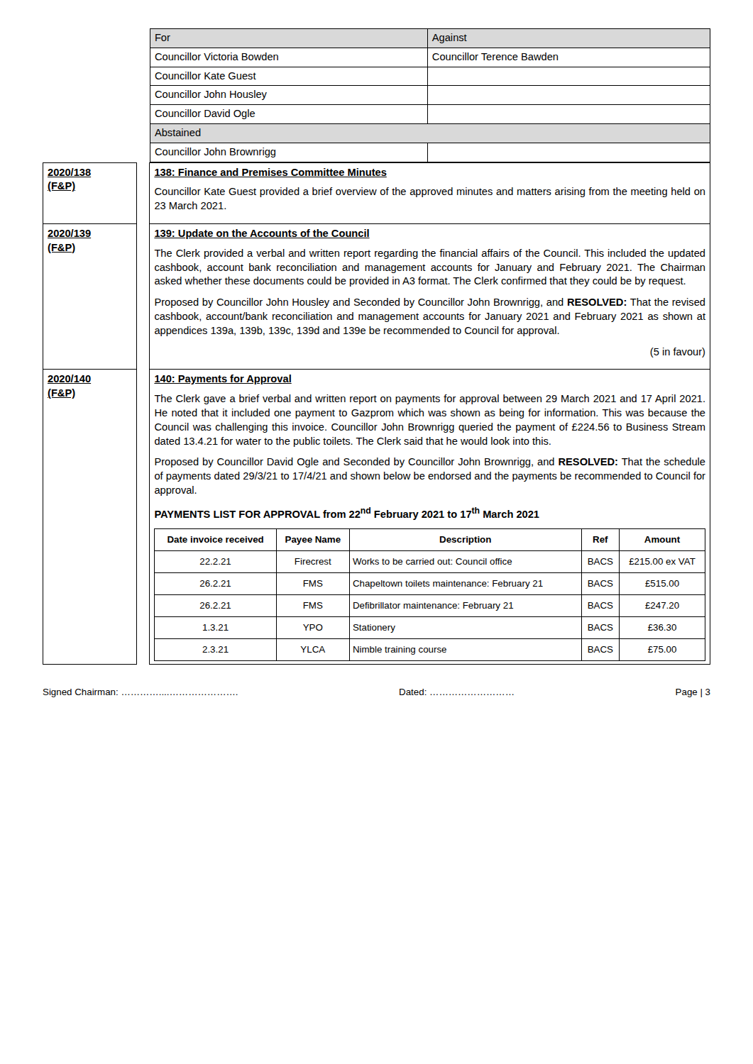| | | / For / Against / / Councillor Victoria Bowden / Councillor Terence Bawden / / Councillor Kate Guest / / / Councillor John Housley / / / Councillor David Ogle / / / Abstained / / Councillor John Brownrigg / / |
| 2020/138 (F&P) | | 138: Finance and Premises Committee Minutes Councillor Kate Guest provided a brief overview of the approved minutes and matters arising from the meeting held on 23 March 2021. |
| 2020/139 (F&P) | | 139: Update on the Accounts of the Council The Clerk provided a verbal and written report regarding the financial affairs of the Council. This included the updated cashbook, account bank reconciliation and management accounts for January and February 2021. The Chairman asked whether these documents could be provided in A3 format. The Clerk confirmed that they could be by request. Proposed by Councillor John Housley and Seconded by Councillor John Brownrigg, and RESOLVED: That the revised cashbook, account/bank reconciliation and management accounts for January 2021 and February 2021 as shown at appendices 139a, 139b, 139c, 139d and 139e be recommended to Council for approval. (5 in favour) |
| 2020/140 (F&P) | | 140: Payments for Approval The Clerk gave a brief verbal and written report on payments for approval between 29 March 2021 and 17 April 2021. He noted that it included one payment to Gazprom which was shown as being for information. This was because the Council was challenging this invoice. Councillor John Brownrigg queried the payment of £224.56 to Business Stream dated 13.4.21 for water to the public toilets. The Clerk said that he would look into this. Proposed by Councillor David Ogle and Seconded by Councillor John Brownrigg, and RESOLVED: That the schedule of payments dated 29/3/21 to 17/4/21 and shown below be endorsed and the payments be recommended to Council for approval. PAYMENTS LIST FOR APPROVAL from 22 nd February 2021 to 17 th March 2021 / Date invoice received / Payee Name / Description / Ref / Amount / / --- / --- / --- / --- / --- / / 22.2.21 / Firecrest / Works to be carried out: Council office / BACS / £215.00 ex VAT / / 26.2.21 / FMS / Chapeltown toilets maintenance: February 21 / BACS / £515.00 / / 26.2.21 / FMS / Defibrillator maintenance: February 21 / BACS / £247.20 / / 1.3.21 / YPO / Stationery / BACS / £36.30 / / 2.3.21 / YLCA / Nimble training course / BACS / £75.00 / |
Signed Chairman: …………....…………………. Dated: ……………………… Page | 3